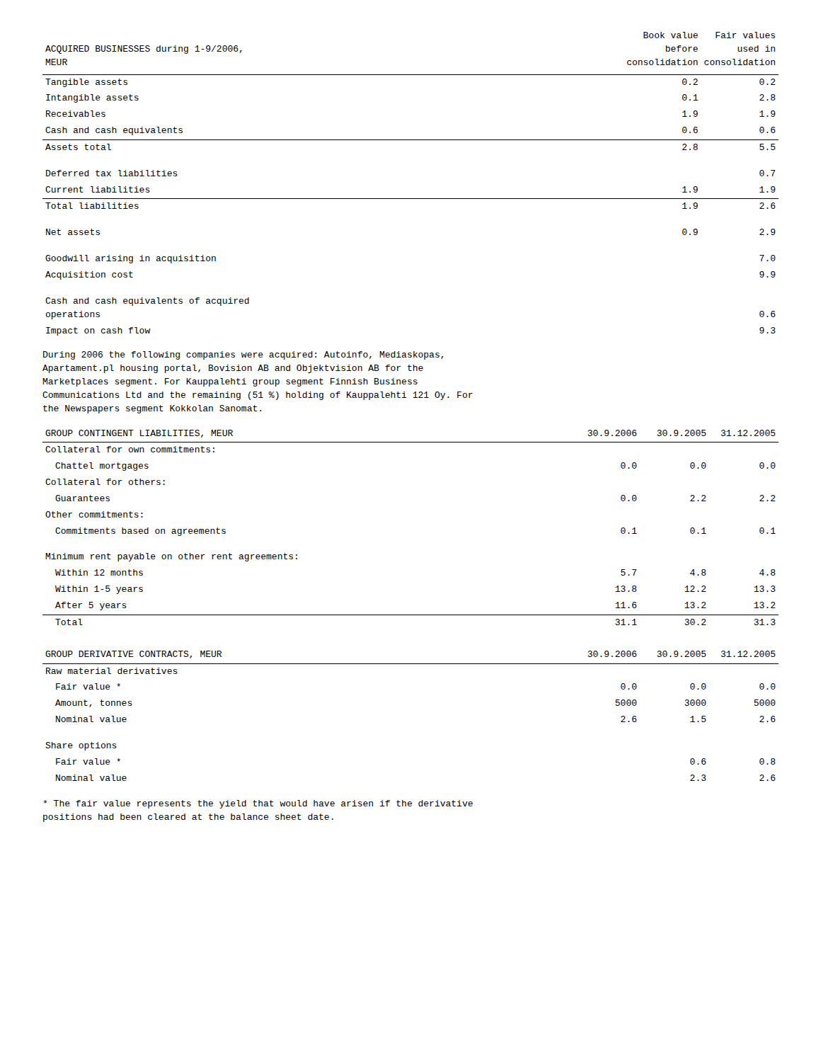| ACQUIRED BUSINESSES during 1-9/2006, MEUR | Book value before consolidation | Fair values used in consolidation |
| Tangible assets | 0.2 | 0.2 |
| Intangible assets | 0.1 | 2.8 |
| Receivables | 1.9 | 1.9 |
| Cash and cash equivalents | 0.6 | 0.6 |
| Assets total | 2.8 | 5.5 |
| Deferred tax liabilities | | 0.7 |
| Current liabilities | 1.9 | 1.9 |
| Total liabilities | 1.9 | 2.6 |
| Net assets | 0.9 | 2.9 |
| Goodwill arising in acquisition | | 7.0 |
| Acquisition cost | | 9.9 |
| Cash and cash equivalents of acquired operations | | 0.6 |
| Impact on cash flow | | 9.3 |
During 2006 the following companies were acquired: Autoinfo, Mediaskopas,
Apartament.pl housing portal, Bovision AB and Objektvision AB for the
Marketplaces segment. For Kauppalehti group segment Finnish Business
Communications Ltd and the remaining (51 %) holding of Kauppalehti 121 Oy. For
the Newspapers segment Kokkolan Sanomat.
| GROUP CONTINGENT LIABILITIES, MEUR | 30.9.2006 | 30.9.2005 | 31.12.2005 |
| Collateral for own commitments: | | | |
| Chattel mortgages | 0.0 | 0.0 | 0.0 |
| Collateral for others: | | | |
| Guarantees | 0.0 | 2.2 | 2.2 |
| Other commitments: | | | |
| Commitments based on agreements | 0.1 | 0.1 | 0.1 |
| Minimum rent payable on other rent agreements: | | | |
| Within 12 months | 5.7 | 4.8 | 4.8 |
| Within 1-5 years | 13.8 | 12.2 | 13.3 |
| After 5 years | 11.6 | 13.2 | 13.2 |
| Total | 31.1 | 30.2 | 31.3 |
| GROUP DERIVATIVE CONTRACTS, MEUR | 30.9.2006 | 30.9.2005 | 31.12.2005 |
| Raw material derivatives | | | |
| Fair value * | 0.0 | 0.0 | 0.0 |
| Amount, tonnes | 5000 | 3000 | 5000 |
| Nominal value | 2.6 | 1.5 | 2.6 |
| Share options | | | |
| Fair value * | | 0.6 | 0.8 |
| Nominal value | | 2.3 | 2.6 |
* The fair value represents the yield that would have arisen if the derivative
positions had been cleared at the balance sheet date.